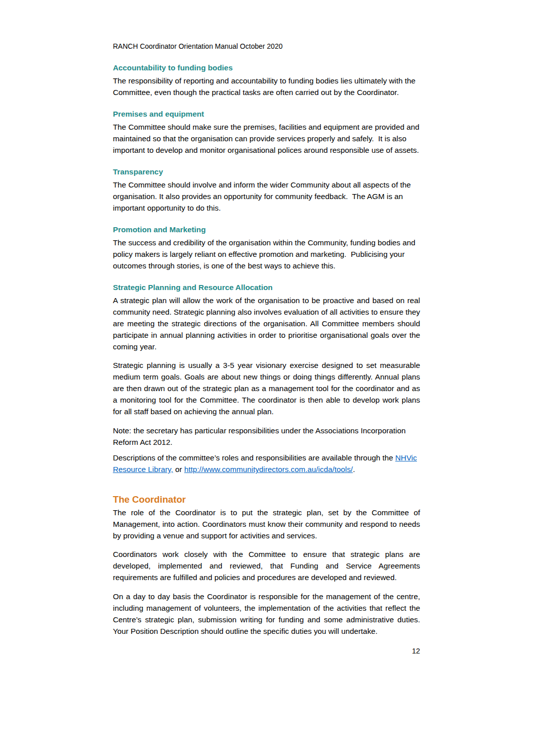RANCH Coordinator Orientation Manual October 2020
Accountability to funding bodies
The responsibility of reporting and accountability to funding bodies lies ultimately with the Committee, even though the practical tasks are often carried out by the Coordinator.
Premises and equipment
The Committee should make sure the premises, facilities and equipment are provided and maintained so that the organisation can provide services properly and safely. It is also important to develop and monitor organisational polices around responsible use of assets.
Transparency
The Committee should involve and inform the wider Community about all aspects of the organisation. It also provides an opportunity for community feedback. The AGM is an important opportunity to do this.
Promotion and Marketing
The success and credibility of the organisation within the Community, funding bodies and policy makers is largely reliant on effective promotion and marketing. Publicising your outcomes through stories, is one of the best ways to achieve this.
Strategic Planning and Resource Allocation
A strategic plan will allow the work of the organisation to be proactive and based on real community need. Strategic planning also involves evaluation of all activities to ensure they are meeting the strategic directions of the organisation. All Committee members should participate in annual planning activities in order to prioritise organisational goals over the coming year.
Strategic planning is usually a 3-5 year visionary exercise designed to set measurable medium term goals. Goals are about new things or doing things differently. Annual plans are then drawn out of the strategic plan as a management tool for the coordinator and as a monitoring tool for the Committee. The coordinator is then able to develop work plans for all staff based on achieving the annual plan.
Note: the secretary has particular responsibilities under the Associations Incorporation Reform Act 2012.
Descriptions of the committee’s roles and responsibilities are available through the NHVic Resource Library, or http://www.communitydirectors.com.au/icda/tools/.
The Coordinator
The role of the Coordinator is to put the strategic plan, set by the Committee of Management, into action. Coordinators must know their community and respond to needs by providing a venue and support for activities and services.
Coordinators work closely with the Committee to ensure that strategic plans are developed, implemented and reviewed, that Funding and Service Agreements requirements are fulfilled and policies and procedures are developed and reviewed.
On a day to day basis the Coordinator is responsible for the management of the centre, including management of volunteers, the implementation of the activities that reflect the Centre’s strategic plan, submission writing for funding and some administrative duties. Your Position Description should outline the specific duties you will undertake.
12